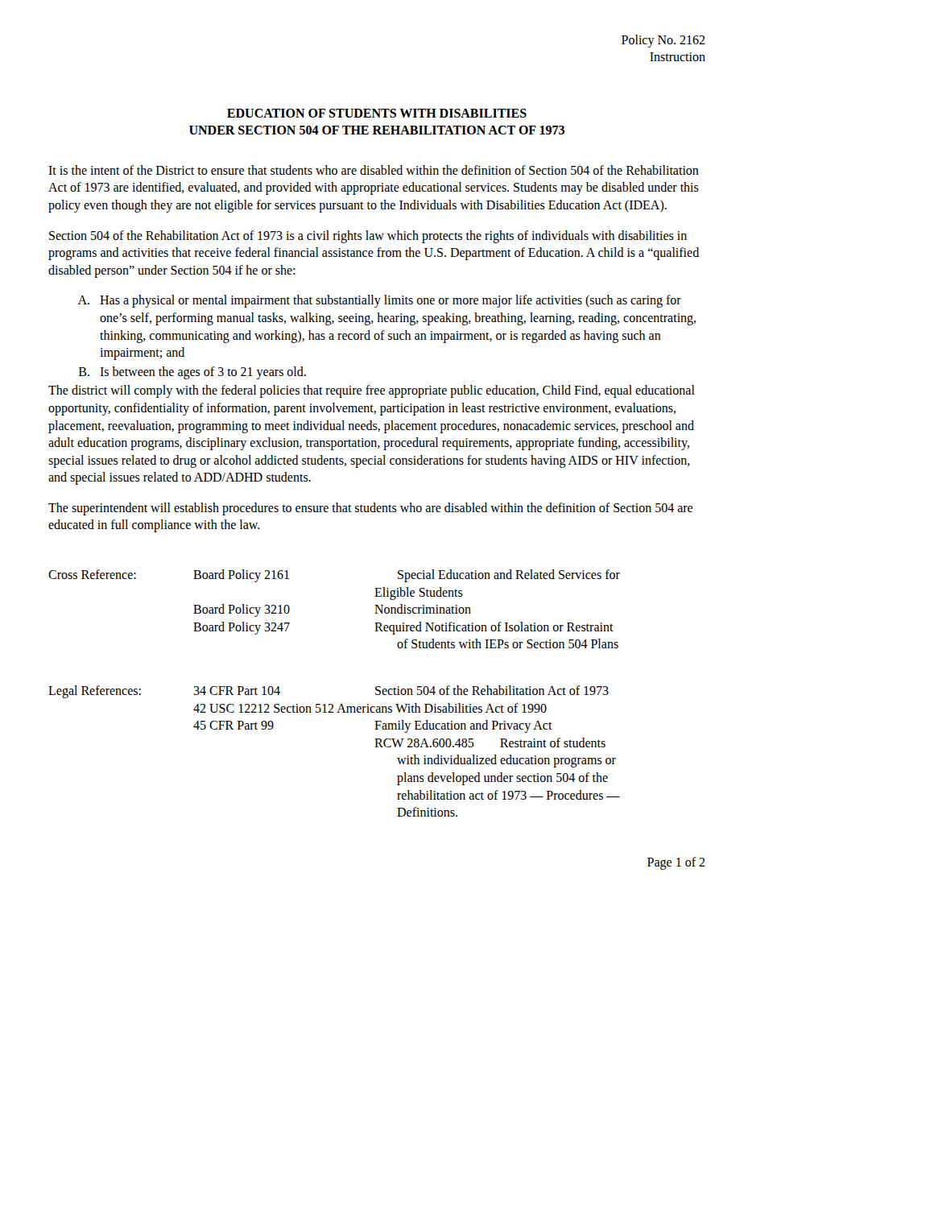Policy No. 2162
Instruction
Education of Students with Disabilities
Under Section 504 of the Rehabilitation Act of 1973
It is the intent of the District to ensure that students who are disabled within the definition of Section 504 of the Rehabilitation Act of 1973 are identified, evaluated, and provided with appropriate educational services. Students may be disabled under this policy even though they are not eligible for services pursuant to the Individuals with Disabilities Education Act (IDEA).
Section 504 of the Rehabilitation Act of 1973 is a civil rights law which protects the rights of individuals with disabilities in programs and activities that receive federal financial assistance from the U.S. Department of Education. A child is a “qualified disabled person” under Section 504 if he or she:
Has a physical or mental impairment that substantially limits one or more major life activities (such as caring for one’s self, performing manual tasks, walking, seeing, hearing, speaking, breathing, learning, reading, concentrating, thinking, communicating and working), has a record of such an impairment, or is regarded as having such an impairment; and
Is between the ages of 3 to 21 years old.
The district will comply with the federal policies that require free appropriate public education, Child Find, equal educational opportunity, confidentiality of information, parent involvement, participation in least restrictive environment, evaluations, placement, reevaluation, programming to meet individual needs, placement procedures, nonacademic services, preschool and adult education programs, disciplinary exclusion, transportation, procedural requirements, appropriate funding, accessibility, special issues related to drug or alcohol addicted students, special considerations for students having AIDS or HIV infection, and special issues related to ADD/ADHD students.
The superintendent will establish procedures to ensure that students who are disabled within the definition of Section 504 are educated in full compliance with the law.
| Cross Reference: | Board Policy 2161 | Special Education and Related Services for Eligible Students |
| | Board Policy 3210 | Nondiscrimination |
| | Board Policy 3247 | Required Notification of Isolation or Restraint of Students with IEPs or Section 504 Plans |
| Legal References: | 34 CFR Part 104 | Section 504 of the Rehabilitation Act of 1973 |
| | 42 USC 12212 Section 512 Americans With Disabilities Act of 1990 |
| | 45 CFR Part 99 | Family Education and Privacy Act |
| | | RCW 28A.600.485 Restraint of students with individualized education programs or plans developed under section 504 of the rehabilitation act of 1973 — Procedures — Definitions. |
Page 1 of 2